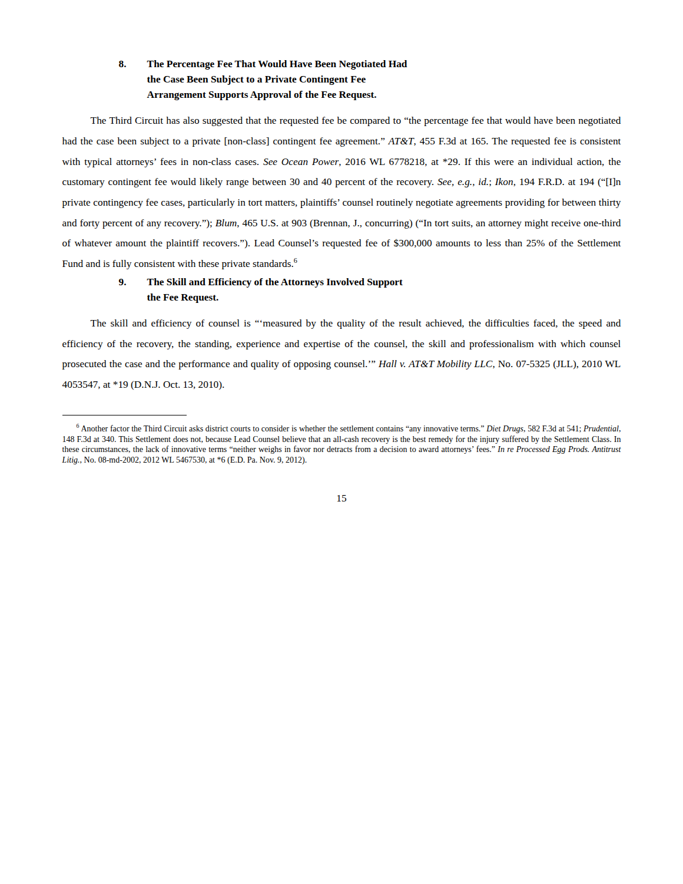8. The Percentage Fee That Would Have Been Negotiated Had
the Case Been Subject to a Private Contingent Fee
Arrangement Supports Approval of the Fee Request.
The Third Circuit has also suggested that the requested fee be compared to “the percentage fee that would have been negotiated had the case been subject to a private [non-class] contingent fee agreement.” AT&T, 455 F.3d at 165. The requested fee is consistent with typical attorneys’ fees in non-class cases. See Ocean Power, 2016 WL 6778218, at *29. If this were an individual action, the customary contingent fee would likely range between 30 and 40 percent of the recovery. See, e.g., id.; Ikon, 194 F.R.D. at 194 (“[I]n private contingency fee cases, particularly in tort matters, plaintiffs’ counsel routinely negotiate agreements providing for between thirty and forty percent of any recovery.”); Blum, 465 U.S. at 903 (Brennan, J., concurring) (“In tort suits, an attorney might receive one-third of whatever amount the plaintiff recovers.”). Lead Counsel’s requested fee of $300,000 amounts to less than 25% of the Settlement Fund and is fully consistent with these private standards.6
9. The Skill and Efficiency of the Attorneys Involved Support
the Fee Request.
The skill and efficiency of counsel is “‘measured by the quality of the result achieved, the difficulties faced, the speed and efficiency of the recovery, the standing, experience and expertise of the counsel, the skill and professionalism with which counsel prosecuted the case and the performance and quality of opposing counsel.’” Hall v. AT&T Mobility LLC, No. 07-5325 (JLL), 2010 WL 4053547, at *19 (D.N.J. Oct. 13, 2010).
6 Another factor the Third Circuit asks district courts to consider is whether the settlement contains “any innovative terms.” Diet Drugs, 582 F.3d at 541; Prudential, 148 F.3d at 340. This Settlement does not, because Lead Counsel believe that an all-cash recovery is the best remedy for the injury suffered by the Settlement Class. In these circumstances, the lack of innovative terms “neither weighs in favor nor detracts from a decision to award attorneys’ fees.” In re Processed Egg Prods. Antitrust Litig., No. 08-md-2002, 2012 WL 5467530, at *6 (E.D. Pa. Nov. 9, 2012).
15